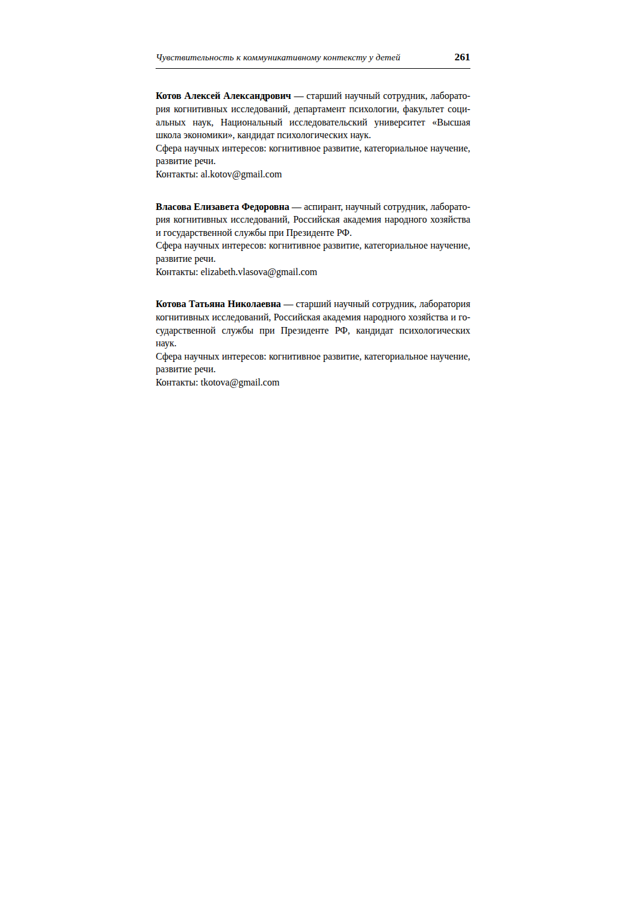Чувствительность к коммуникативному контексту у детей 261
Котов Алексей Александрович — старший научный сотрудник, лаборатория когнитивных исследований, департамент психологии, факультет социальных наук, Национальный исследовательский университет «Высшая школа экономики», кандидат психологических наук.
Сфера научных интересов: когнитивное развитие, категориальное научение, развитие речи.
Контакты: al.kotov@gmail.com
Власова Елизавета Федоровна — аспирант, научный сотрудник, лаборатория когнитивных исследований, Российская академия народного хозяйства и государственной службы при Президенте РФ.
Сфера научных интересов: когнитивное развитие, категориальное научение, развитие речи.
Контакты: elizabeth.vlasova@gmail.com
Котова Татьяна Николаевна — старший научный сотрудник, лаборатория когнитивных исследований, Российская академия народного хозяйства и государственной службы при Президенте РФ, кандидат психологических наук.
Сфера научных интересов: когнитивное развитие, категориальное научение, развитие речи.
Контакты: tkotova@gmail.com